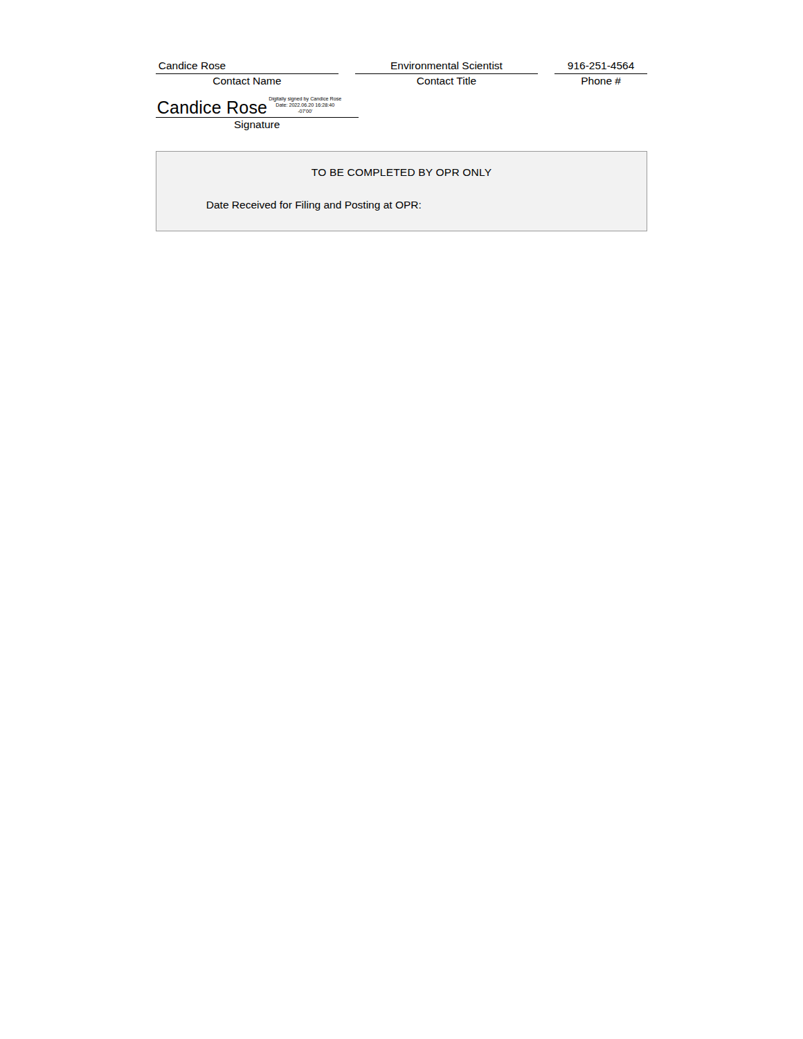Candice Rose
Contact Name
Environmental Scientist
Contact Title
916-251-4564
Phone #
Candice Rose Digitally signed by Candice Rose
Date: 2022.06.20 16:28:40
-07'00'
Signature
TO BE COMPLETED BY OPR ONLY
Date Received for Filing and Posting at OPR: